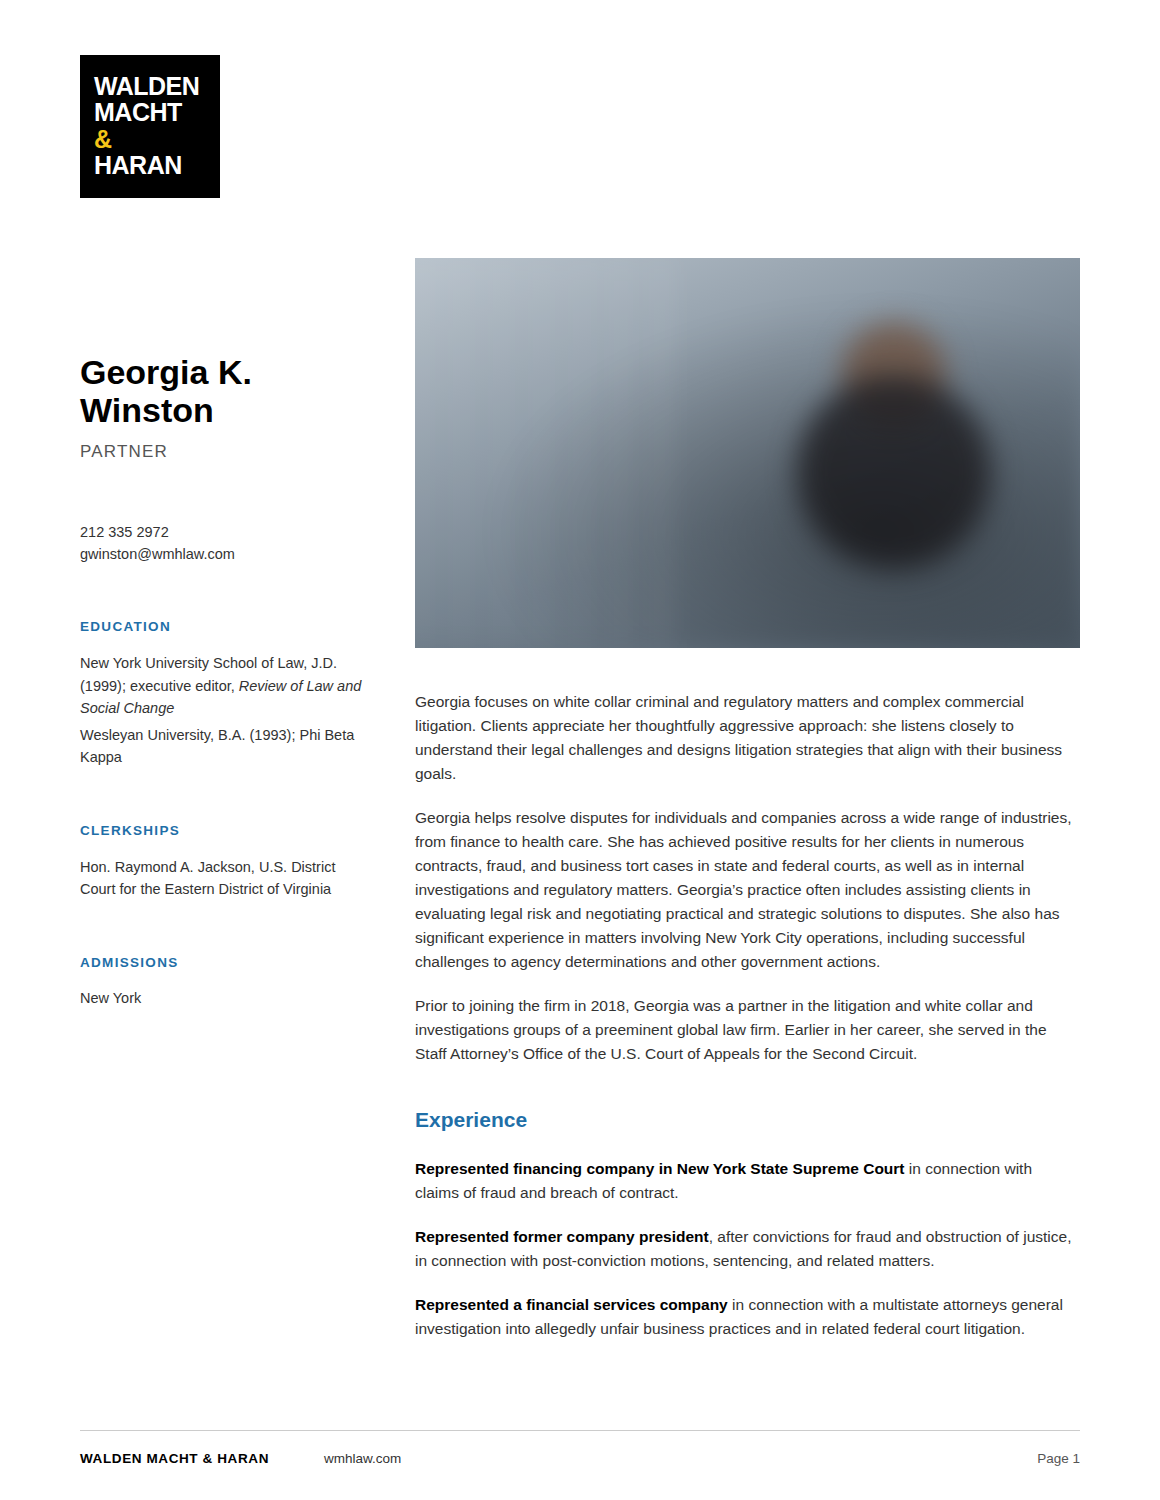Walden Macht &Haran
Georgia K.
Winston
PARTNER
212 335 2972
gwinston@wmhlaw.com
Education
New York University School of Law, J.D. (1999); executive editor, Review of Law and Social Change
Wesleyan University, B.A. (1993); Phi Beta Kappa
Clerkships
Hon. Raymond A. Jackson, U.S. District Court for the Eastern District of Virginia
Admissions
New York
Georgia focuses on white collar criminal and regulatory matters and complex commercial litigation. Clients appreciate her thoughtfully aggressive approach: she listens closely to understand their legal challenges and designs litigation strategies that align with their business goals.
Georgia helps resolve disputes for individuals and companies across a wide range of industries, from finance to health care. She has achieved positive results for her clients in numerous contracts, fraud, and business tort cases in state and federal courts, as well as in internal investigations and regulatory matters. Georgia’s practice often includes assisting clients in evaluating legal risk and negotiating practical and strategic solutions to disputes. She also has significant experience in matters involving New York City operations, including successful challenges to agency determinations and other government actions.
Prior to joining the firm in 2018, Georgia was a partner in the litigation and white collar and investigations groups of a preeminent global law firm. Earlier in her career, she served in the Staff Attorney’s Office of the U.S. Court of Appeals for the Second Circuit.
Experience
Represented financing company in New York State Supreme Court in connection with claims of fraud and breach of contract.
Represented former company president, after convictions for fraud and obstruction of justice, in connection with post-conviction motions, sentencing, and related matters.
Represented a financial services company in connection with a multistate attorneys general investigation into allegedly unfair business practices and in related federal court litigation.
Walden Macht & Haran wmhlaw.com Page 1